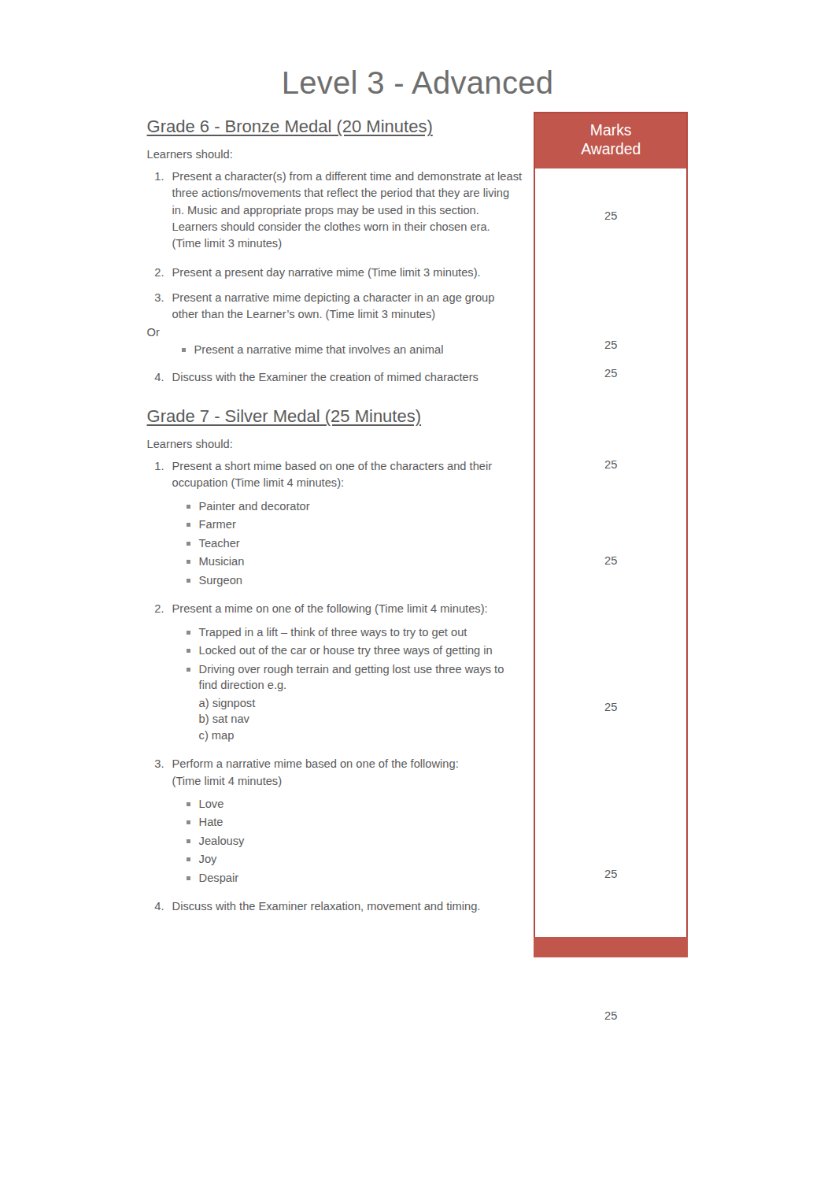Level 3 - Advanced
Grade 6 - Bronze Medal (20 Minutes)
Learners should:
Present a character(s) from a different time and demonstrate at least three actions/movements that reflect the period that they are living in. Music and appropriate props may be used in this section. Learners should consider the clothes worn in their chosen era.
(Time limit 3 minutes)
Present a present day narrative mime (Time limit 3 minutes).
Present a narrative mime depicting a character in an age group other than the Learner’s own. (Time limit 3 minutes)
Or
Present a narrative mime that involves an animal
Discuss with the Examiner the creation of mimed characters
Grade 7 - Silver Medal (25 Minutes)
Learners should:
Present a short mime based on one of the characters and their occupation (Time limit 4 minutes):
Painter and decorator
Farmer
Teacher
Musician
Surgeon
Present a mime on one of the following (Time limit 4 minutes):
Trapped in a lift – think of three ways to try to get out
Locked out of the car or house try three ways of getting in
Driving over rough terrain and getting lost use three ways to find direction e.g.
a) signpost
b) sat nav
c) map
Perform a narrative mime based on one of the following:
(Time limit 4 minutes)
Love
Hate
Jealousy
Joy
Despair
Discuss with the Examiner relaxation, movement and timing.
Marks
Awarded
25
25
25
25
25
25
25
25